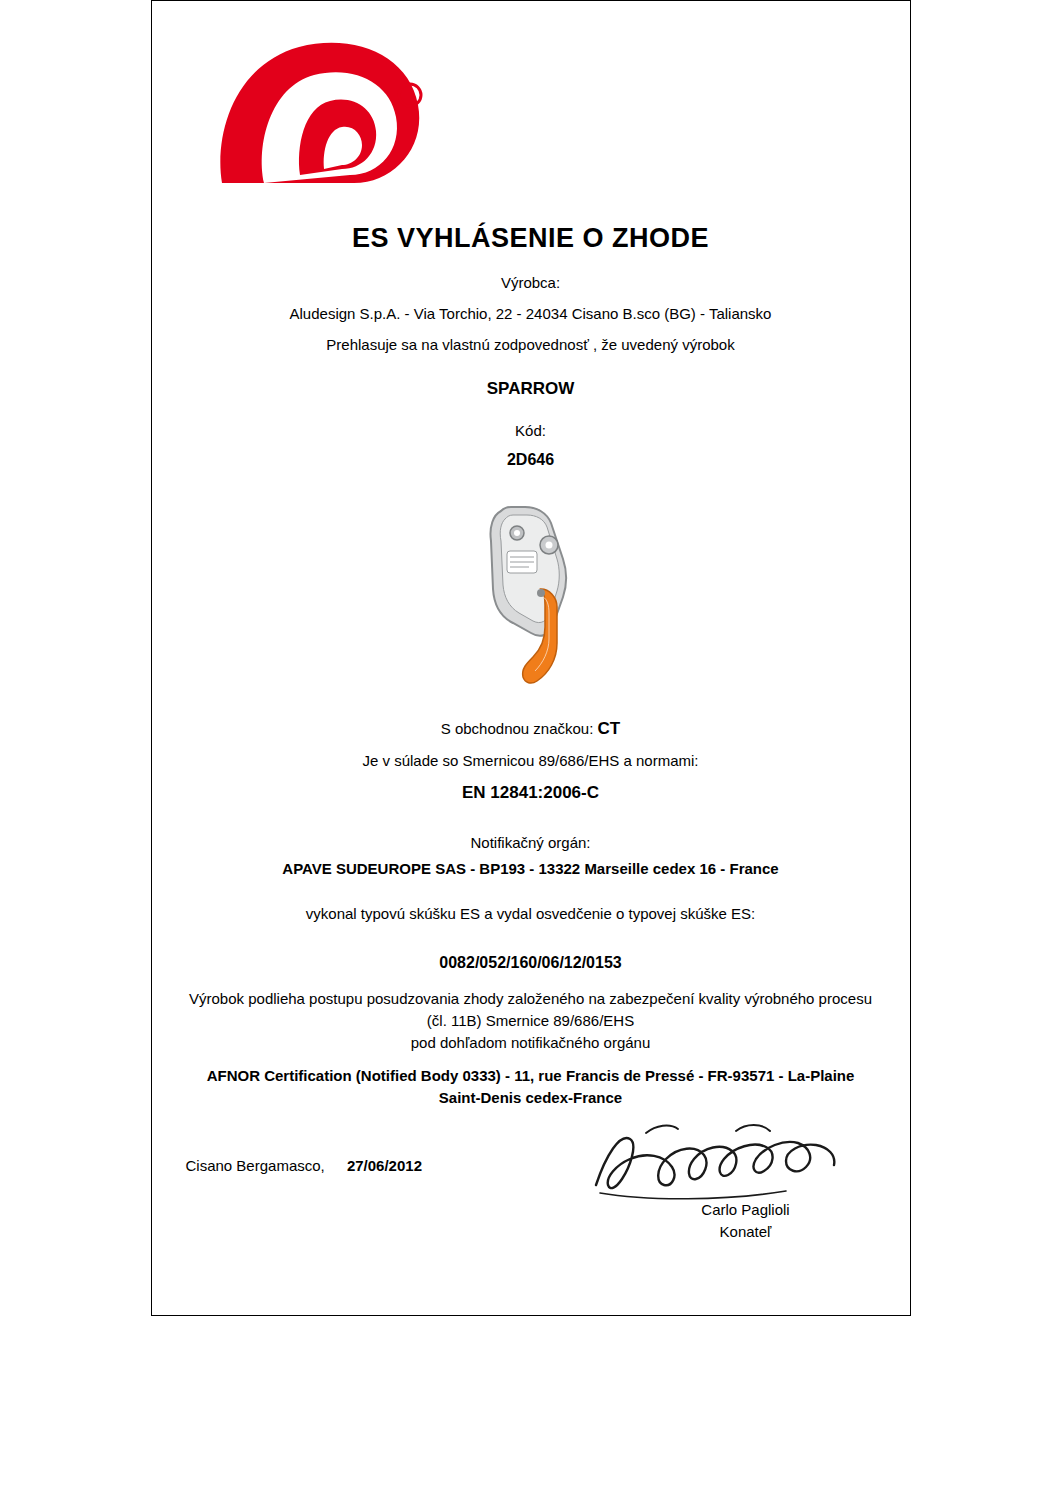R
ES VYHLÁSENIE O ZHODE
Výrobca:
Aludesign S.p.A. - Via Torchio, 22 - 24034 Cisano B.sco (BG) - Taliansko
Prehlasuje sa na vlastnú zodpovednosť , že uvedený výrobok
SPARROW
Kód:
2D646
S obchodnou značkou: CT
Je v súlade so Smernicou 89/686/EHS a normami:
EN 12841:2006-C
Notifikačný orgán:
APAVE SUDEUROPE SAS - BP193 - 13322 Marseille cedex 16 - France
vykonal typovú skúšku ES a vydal osvedčenie o typovej skúške ES:
0082/052/160/06/12/0153
Výrobok podlieha postupu posudzovania zhody založeného na zabezpečení kvality výrobného procesu (čl. 11B) Smernice 89/686/EHS
pod dohľadom notifikačného orgánu
AFNOR Certification (Notified Body 0333) - 11, rue Francis de Pressé - FR-93571 - La-Plaine Saint-Denis cedex-France
Cisano Bergamasco, 27/06/2012
Carlo Paglioli
Konateľ